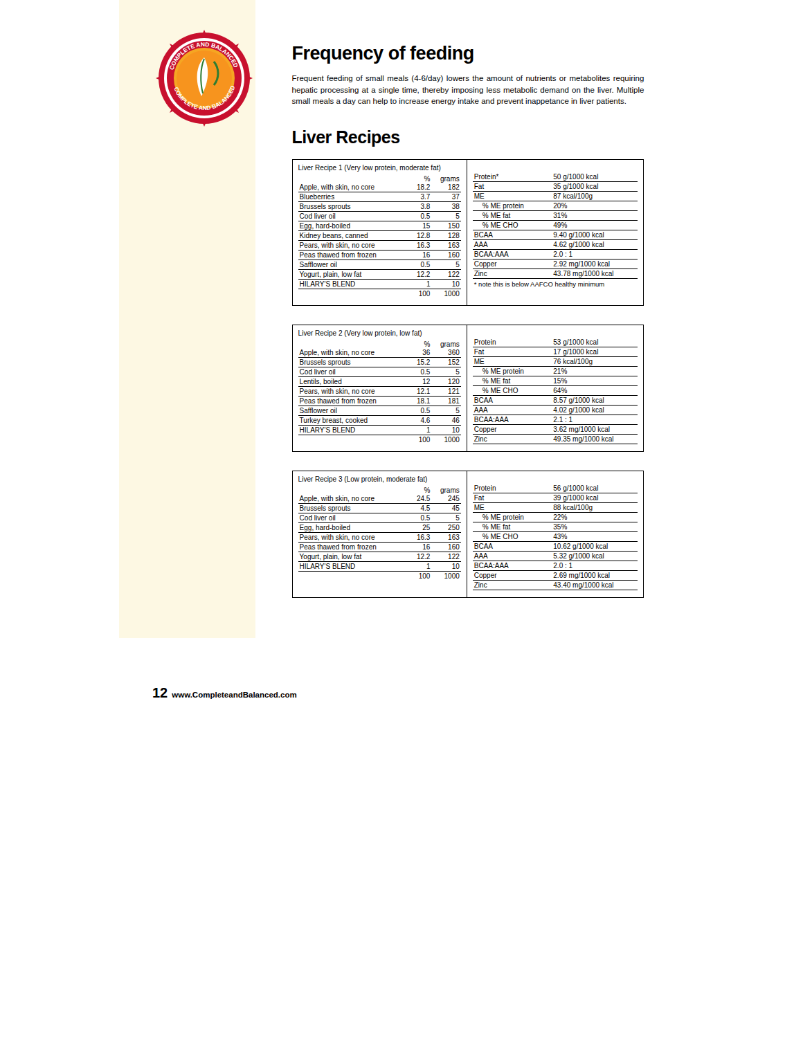COMPLETE AND BALANCED COMPLETE AND BALANCED
Frequency of feeding
Frequent feeding of small meals (4-6/day) lowers the amount of nutrients or metabolites requiring hepatic processing at a single time, thereby imposing less metabolic demand on the liver. Multiple small meals a day can help to increase energy intake and prevent inappetance in liver patients.
Liver Recipes
Liver Recipe 1 (Very low protein, moderate fat)
| | % | grams |
| --- | --- | --- |
| Apple, with skin, no core | 18.2 | 182 |
| Blueberries | 3.7 | 37 |
| Brussels sprouts | 3.8 | 38 |
| Cod liver oil | 0.5 | 5 |
| Egg, hard-boiled | 15 | 150 |
| Kidney beans, canned | 12.8 | 128 |
| Pears, with skin, no core | 16.3 | 163 |
| Peas thawed from frozen | 16 | 160 |
| Safflower oil | 0.5 | 5 |
| Yogurt, plain, low fat | 12.2 | 122 |
| HILARY'S BLEND | 1 | 10 |
| | 100 | 1000 |
| Protein* | 50 g/1000 kcal |
| Fat | 35 g/1000 kcal |
| ME | 87 kcal/100g |
| % ME protein | 20% |
| % ME fat | 31% |
| % ME CHO | 49% |
| BCAA | 9.40 g/1000 kcal |
| AAA | 4.62 g/1000 kcal |
| BCAA:AAA | 2.0 : 1 |
| Copper | 2.92 mg/1000 kcal |
| Zinc | 43.78 mg/1000 kcal |
| * note this is below AAFCO healthy minimum |
Liver Recipe 2 (Very low protein, low fat)
| | % | grams |
| --- | --- | --- |
| Apple, with skin, no core | 36 | 360 |
| Brussels sprouts | 15.2 | 152 |
| Cod liver oil | 0.5 | 5 |
| Lentils, boiled | 12 | 120 |
| Pears, with skin, no core | 12.1 | 121 |
| Peas thawed from frozen | 18.1 | 181 |
| Safflower oil | 0.5 | 5 |
| Turkey breast, cooked | 4.6 | 46 |
| HILARY'S BLEND | 1 | 10 |
| | 100 | 1000 |
| Protein | 53 g/1000 kcal |
| Fat | 17 g/1000 kcal |
| ME | 76 kcal/100g |
| % ME protein | 21% |
| % ME fat | 15% |
| % ME CHO | 64% |
| BCAA | 8.57 g/1000 kcal |
| AAA | 4.02 g/1000 kcal |
| BCAA:AAA | 2.1 : 1 |
| Copper | 3.62 mg/1000 kcal |
| Zinc | 49.35 mg/1000 kcal |
Liver Recipe 3 (Low protein, moderate fat)
| | % | grams |
| --- | --- | --- |
| Apple, with skin, no core | 24.5 | 245 |
| Brussels sprouts | 4.5 | 45 |
| Cod liver oil | 0.5 | 5 |
| Egg, hard-boiled | 25 | 250 |
| Pears, with skin, no core | 16.3 | 163 |
| Peas thawed from frozen | 16 | 160 |
| Yogurt, plain, low fat | 12.2 | 122 |
| HILARY'S BLEND | 1 | 10 |
| | 100 | 1000 |
| Protein | 56 g/1000 kcal |
| Fat | 39 g/1000 kcal |
| ME | 88 kcal/100g |
| % ME protein | 22% |
| % ME fat | 35% |
| % ME CHO | 43% |
| BCAA | 10.62 g/1000 kcal |
| AAA | 5.32 g/1000 kcal |
| BCAA:AAA | 2.0 : 1 |
| Copper | 2.69 mg/1000 kcal |
| Zinc | 43.40 mg/1000 kcal |
12 www.CompleteandBalanced.com